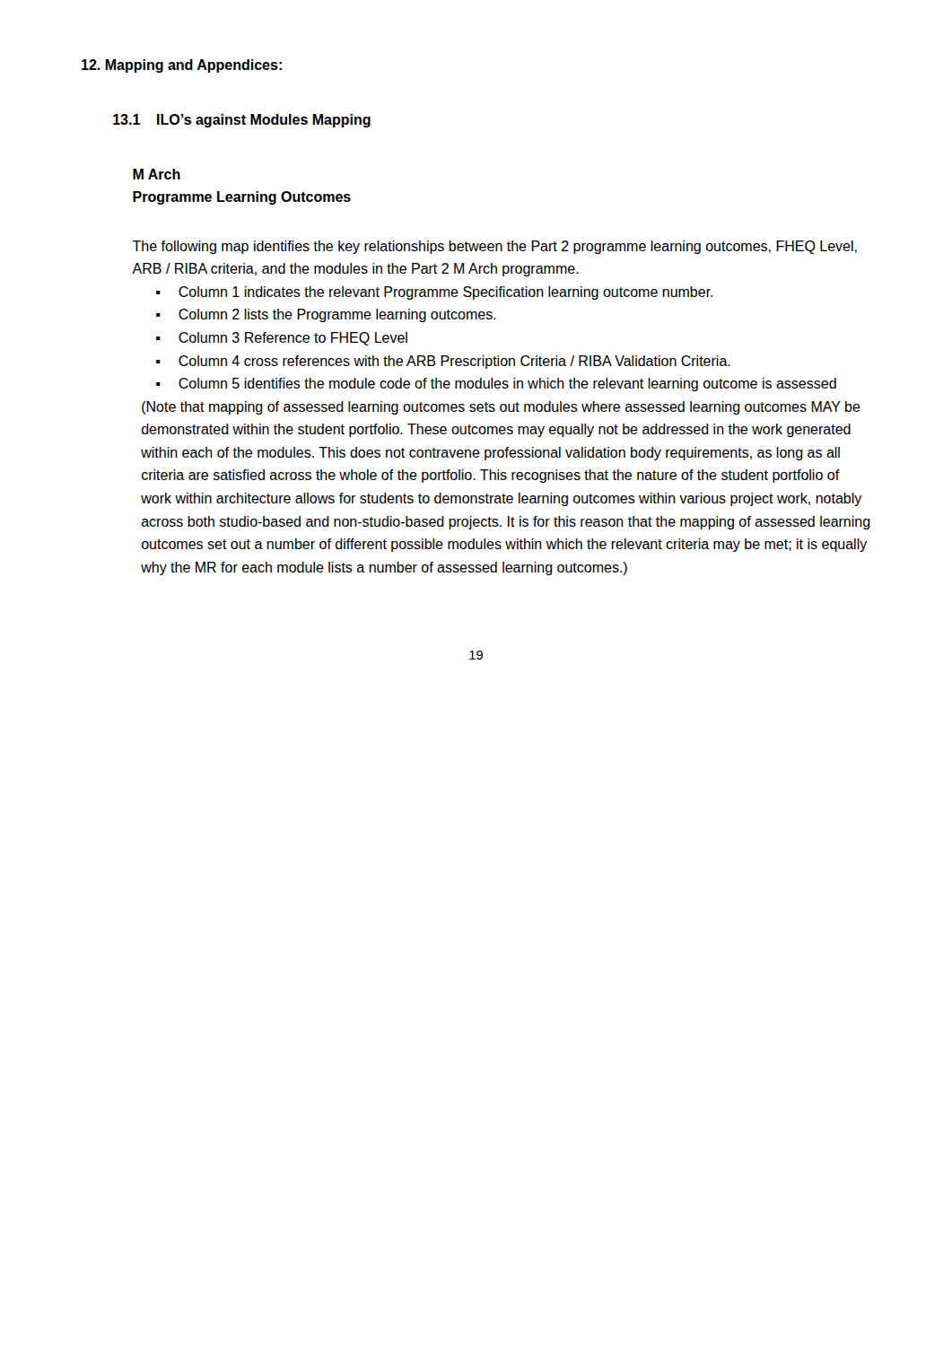12. Mapping and Appendices:
13.1 ILO’s against Modules Mapping
M Arch
Programme Learning Outcomes
The following map identifies the key relationships between the Part 2 programme learning outcomes, FHEQ Level, ARB / RIBA criteria, and the modules in the Part 2 M Arch programme.
Column 1 indicates the relevant Programme Specification learning outcome number.
Column 2 lists the Programme learning outcomes.
Column 3 Reference to FHEQ Level
Column 4 cross references with the ARB Prescription Criteria / RIBA Validation Criteria.
Column 5 identifies the module code of the modules in which the relevant learning outcome is assessed
(Note that mapping of assessed learning outcomes sets out modules where assessed learning outcomes MAY be demonstrated within the student portfolio. These outcomes may equally not be addressed in the work generated within each of the modules. This does not contravene professional validation body requirements, as long as all criteria are satisfied across the whole of the portfolio. This recognises that the nature of the student portfolio of work within architecture allows for students to demonstrate learning outcomes within various project work, notably across both studio-based and non-studio-based projects. It is for this reason that the mapping of assessed learning outcomes set out a number of different possible modules within which the relevant criteria may be met; it is equally why the MR for each module lists a number of assessed learning outcomes.)
19